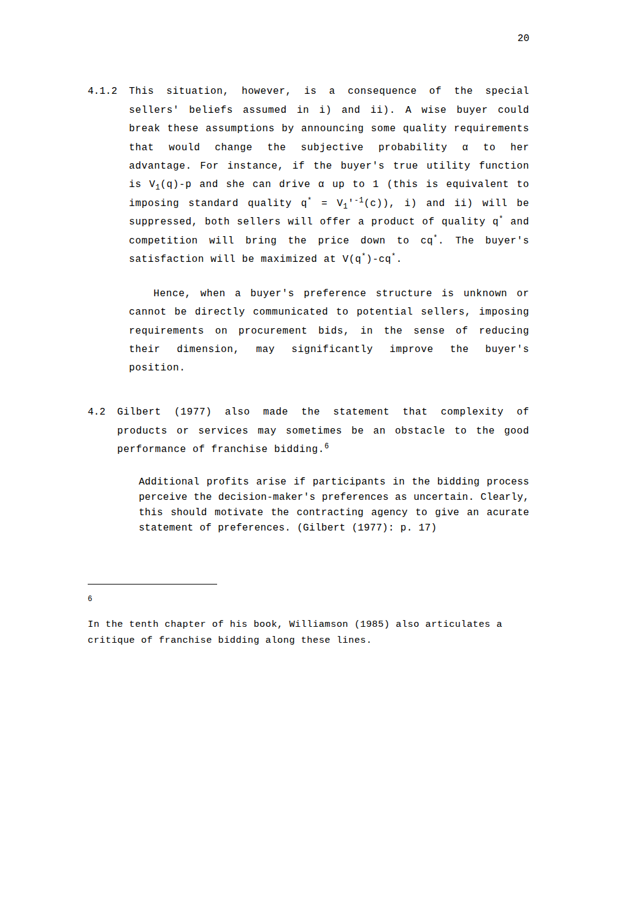20
4.1.2
This situation, however, is a consequence of the special sellers' beliefs assumed in i) and ii). A wise buyer could break these assumptions by announcing some quality requirements that would change the subjective probability α to her advantage. For instance, if the buyer's true utility function is V1(q)-p and she can drive α up to 1 (this is equivalent to imposing standard quality q* = V1'-1(c)), i) and ii) will be suppressed, both sellers will offer a product of quality q* and competition will bring the price down to cq*. The buyer's satisfaction will be maximized at V(q*)-cq*.
Hence, when a buyer's preference structure is unknown or cannot be directly communicated to potential sellers, imposing requirements on procurement bids, in the sense of reducing their dimension, may significantly improve the buyer's position.
4.2
Gilbert (1977) also made the statement that complexity of products or services may sometimes be an obstacle to the good performance of franchise bidding.6
Additional profits arise if participants in the bidding process perceive the decision-maker's preferences as uncertain. Clearly, this should motivate the contracting agency to give an acurate statement of preferences. (Gilbert (1977): p. 17)
6 In the tenth chapter of his book, Williamson (1985) also articulates a critique of franchise bidding along these lines.